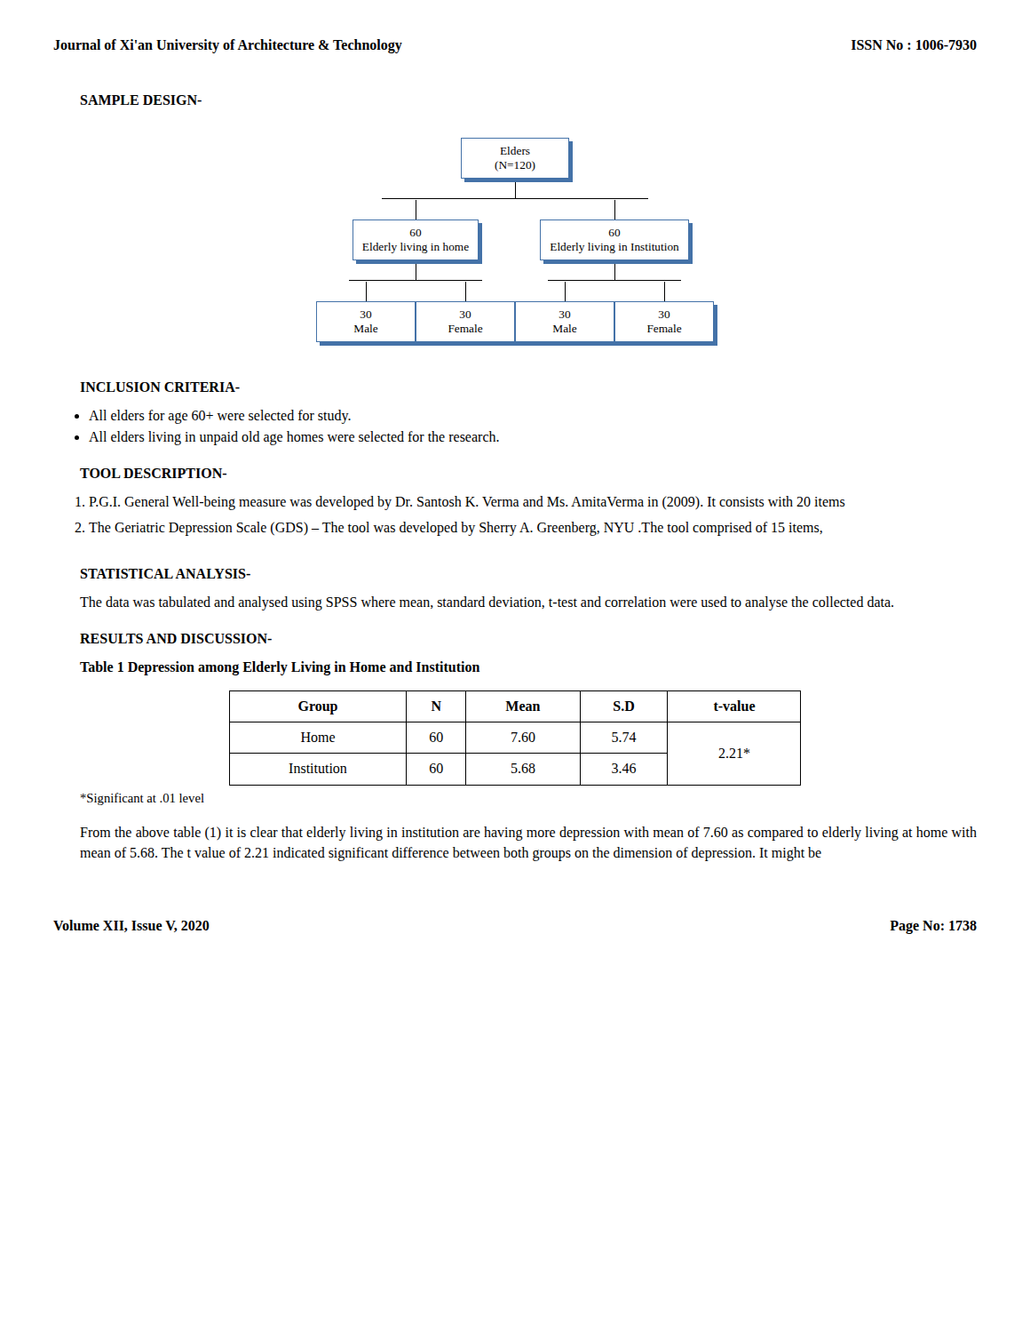Journal of Xi'an University of Architecture & Technology ISSN No : 1006-7930
SAMPLE DESIGN-
| Elders (N=120) |
| 60 Elderly living in home | 60 Elderly living in Institution |
| 30 Male | 30 Female | 30 Male | 30 Female |
INCLUSION CRITERIA-
All elders for age 60+ were selected for study.
All elders living in unpaid old age homes were selected for the research.
TOOL DESCRIPTION-
P.G.I. General Well-being measure was developed by Dr. Santosh K. Verma and Ms. AmitaVerma in (2009). It consists with 20 items
The Geriatric Depression Scale (GDS) – The tool was developed by Sherry A. Greenberg, NYU .The tool comprised of 15 items,
STATISTICAL ANALYSIS-
The data was tabulated and analysed using SPSS where mean, standard deviation, t-test and correlation were used to analyse the collected data.
RESULTS AND DISCUSSION-
Table 1 Depression among Elderly Living in Home and Institution
| Group | N | Mean | S.D | t-value |
| --- | --- | --- | --- | --- |
| Home | 60 | 7.60 | 5.74 | 2.21* |
| Institution | 60 | 5.68 | 3.46 |
*Significant at .01 level
From the above table (1) it is clear that elderly living in institution are having more depression with mean of 7.60 as compared to elderly living at home with mean of 5.68. The t value of 2.21 indicated significant difference between both groups on the dimension of depression. It might be
Volume XII, Issue V, 2020 Page No: 1738